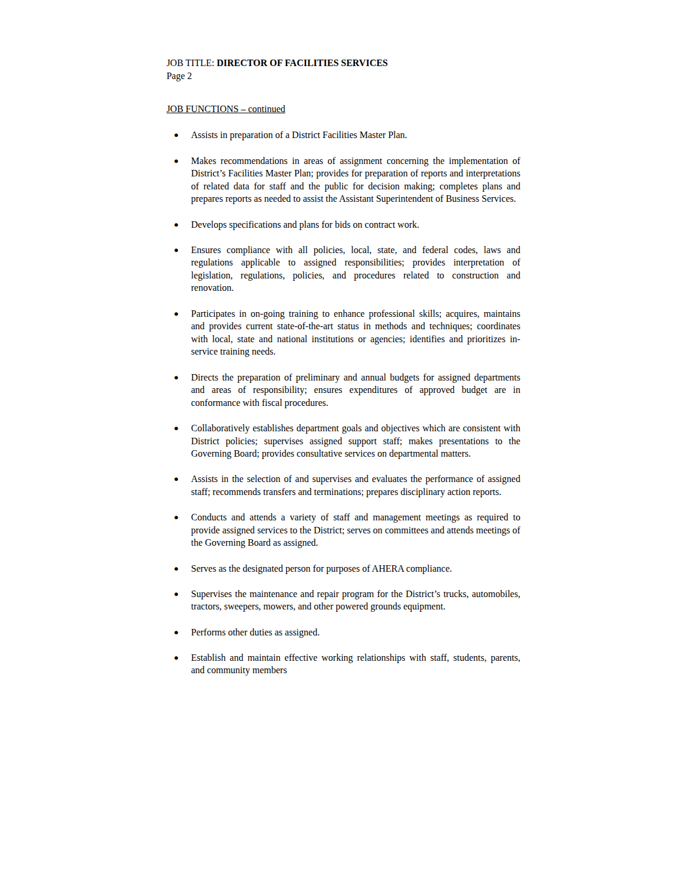JOB TITLE: DIRECTOR OF FACILITIES SERVICES
Page 2
JOB FUNCTIONS – continued
Assists in preparation of a District Facilities Master Plan.
Makes recommendations in areas of assignment concerning the implementation of District’s Facilities Master Plan; provides for preparation of reports and interpretations of related data for staff and the public for decision making; completes plans and prepares reports as needed to assist the Assistant Superintendent of Business Services.
Develops specifications and plans for bids on contract work.
Ensures compliance with all policies, local, state, and federal codes, laws and regulations applicable to assigned responsibilities; provides interpretation of legislation, regulations, policies, and procedures related to construction and renovation.
Participates in on-going training to enhance professional skills; acquires, maintains and provides current state-of-the-art status in methods and techniques; coordinates with local, state and national institutions or agencies; identifies and prioritizes in-service training needs.
Directs the preparation of preliminary and annual budgets for assigned departments and areas of responsibility; ensures expenditures of approved budget are in conformance with fiscal procedures.
Collaboratively establishes department goals and objectives which are consistent with District policies; supervises assigned support staff; makes presentations to the Governing Board; provides consultative services on departmental matters.
Assists in the selection of and supervises and evaluates the performance of assigned staff; recommends transfers and terminations; prepares disciplinary action reports.
Conducts and attends a variety of staff and management meetings as required to provide assigned services to the District; serves on committees and attends meetings of the Governing Board as assigned.
Serves as the designated person for purposes of AHERA compliance.
Supervises the maintenance and repair program for the District’s trucks, automobiles, tractors, sweepers, mowers, and other powered grounds equipment.
Performs other duties as assigned.
Establish and maintain effective working relationships with staff, students, parents, and community members